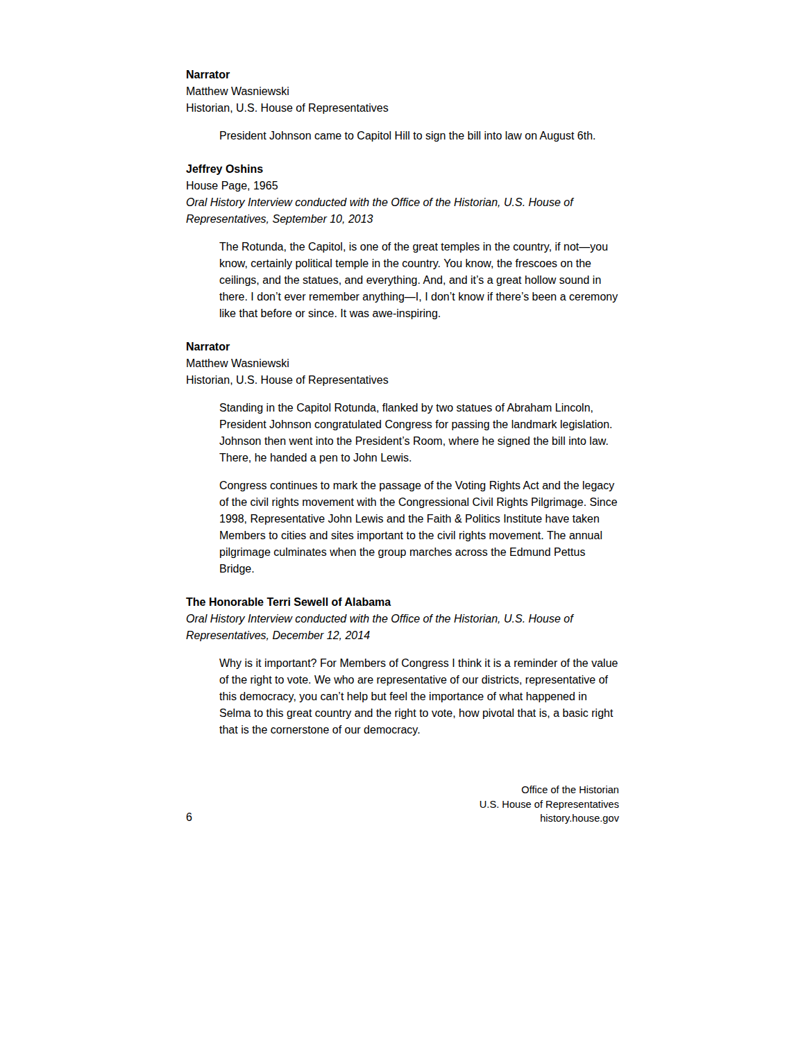Narrator
Matthew Wasniewski
Historian, U.S. House of Representatives
President Johnson came to Capitol Hill to sign the bill into law on August 6th.
Jeffrey Oshins
House Page, 1965
Oral History Interview conducted with the Office of the Historian, U.S. House of Representatives, September 10, 2013
The Rotunda, the Capitol, is one of the great temples in the country, if not—you know, certainly political temple in the country. You know, the frescoes on the ceilings, and the statues, and everything. And, and it’s a great hollow sound in there. I don’t ever remember anything—I, I don’t know if there’s been a ceremony like that before or since. It was awe-inspiring.
Narrator
Matthew Wasniewski
Historian, U.S. House of Representatives
Standing in the Capitol Rotunda, flanked by two statues of Abraham Lincoln, President Johnson congratulated Congress for passing the landmark legislation. Johnson then went into the President’s Room, where he signed the bill into law. There, he handed a pen to John Lewis.
Congress continues to mark the passage of the Voting Rights Act and the legacy of the civil rights movement with the Congressional Civil Rights Pilgrimage. Since 1998, Representative John Lewis and the Faith & Politics Institute have taken Members to cities and sites important to the civil rights movement. The annual pilgrimage culminates when the group marches across the Edmund Pettus Bridge.
The Honorable Terri Sewell of Alabama
Oral History Interview conducted with the Office of the Historian, U.S. House of Representatives, December 12, 2014
Why is it important? For Members of Congress I think it is a reminder of the value of the right to vote. We who are representative of our districts, representative of this democracy, you can’t help but feel the importance of what happened in Selma to this great country and the right to vote, how pivotal that is, a basic right that is the cornerstone of our democracy.
6
Office of the Historian
U.S. House of Representatives
history.house.gov